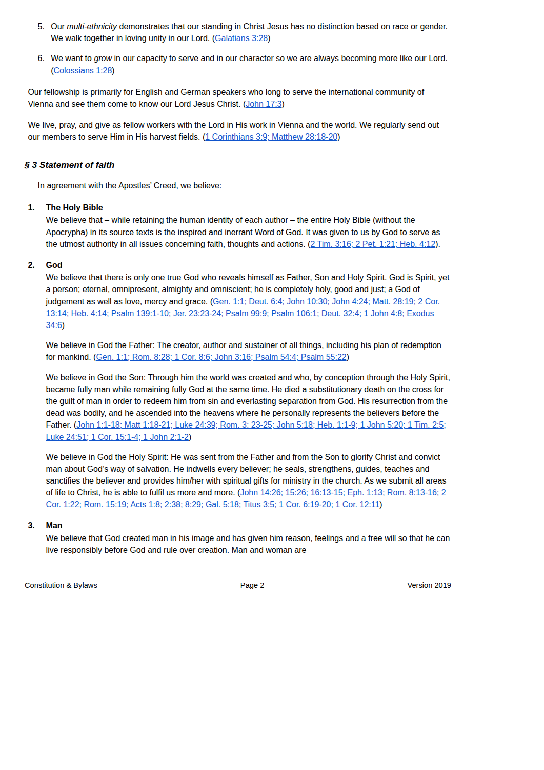5. Our multi-ethnicity demonstrates that our standing in Christ Jesus has no distinction based on race or gender. We walk together in loving unity in our Lord. (Galatians 3:28)
6. We want to grow in our capacity to serve and in our character so we are always becoming more like our Lord. (Colossians 1:28)
Our fellowship is primarily for English and German speakers who long to serve the international community of Vienna and see them come to know our Lord Jesus Christ. (John 17:3)
We live, pray, and give as fellow workers with the Lord in His work in Vienna and the world. We regularly send out our members to serve Him in His harvest fields. (1 Corinthians 3:9; Matthew 28:18-20)
§ 3 Statement of faith
In agreement with the Apostles’ Creed, we believe:
1.
The Holy Bible
We believe that – while retaining the human identity of each author – the entire Holy Bible (without the Apocrypha) in its source texts is the inspired and inerrant Word of God. It was given to us by God to serve as the utmost authority in all issues concerning faith, thoughts and actions. (2 Tim. 3:16; 2 Pet. 1:21; Heb. 4:12).
2.
God
We believe that there is only one true God who reveals himself as Father, Son and Holy Spirit. God is Spirit, yet a person; eternal, omnipresent, almighty and omniscient; he is completely holy, good and just; a God of judgement as well as love, mercy and grace. (Gen. 1:1; Deut. 6:4; John 10:30; John 4:24; Matt. 28:19; 2 Cor. 13:14; Heb. 4:14; Psalm 139:1-10; Jer. 23:23-24; Psalm 99:9; Psalm 106:1; Deut. 32:4; 1 John 4:8; Exodus 34:6)
We believe in God the Father: The creator, author and sustainer of all things, including his plan of redemption for mankind. (Gen. 1:1; Rom. 8:28; 1 Cor. 8:6; John 3:16; Psalm 54:4; Psalm 55:22)
We believe in God the Son: Through him the world was created and who, by conception through the Holy Spirit, became fully man while remaining fully God at the same time. He died a substitutionary death on the cross for the guilt of man in order to redeem him from sin and everlasting separation from God. His resurrection from the dead was bodily, and he ascended into the heavens where he personally represents the believers before the Father. (John 1:1-18; Matt 1:18-21; Luke 24:39; Rom. 3: 23-25; John 5:18; Heb. 1:1-9; 1 John 5:20; 1 Tim. 2:5; Luke 24:51; 1 Cor. 15:1-4; 1 John 2:1-2)
We believe in God the Holy Spirit: He was sent from the Father and from the Son to glorify Christ and convict man about God’s way of salvation. He indwells every believer; he seals, strengthens, guides, teaches and sanctifies the believer and provides him/her with spiritual gifts for ministry in the church. As we submit all areas of life to Christ, he is able to fulfil us more and more. (John 14:26; 15:26; 16:13-15; Eph. 1:13; Rom. 8:13-16; 2 Cor. 1:22; Rom. 15:19; Acts 1:8; 2:38; 8:29; Gal. 5:18; Titus 3:5; 1 Cor. 6:19-20; 1 Cor. 12:11)
3.
Man
We believe that God created man in his image and has given him reason, feelings and a free will so that he can live responsibly before God and rule over creation. Man and woman are
Constitution & Bylaws Page 2 Version 2019